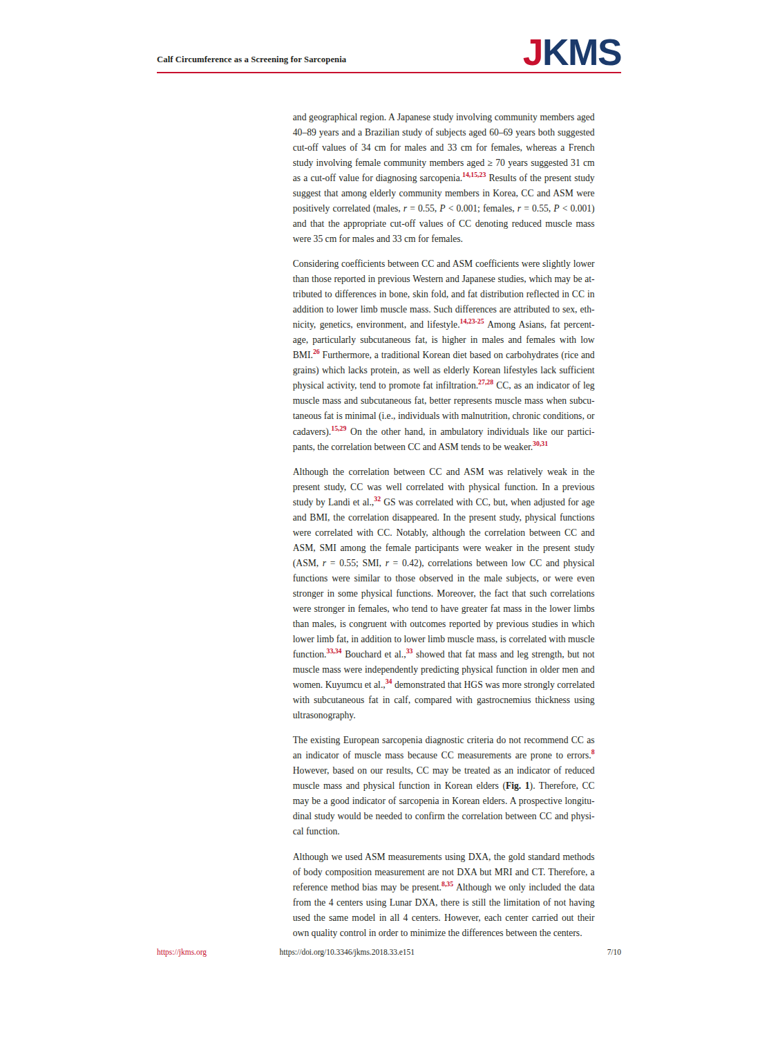Calf Circumference as a Screening for Sarcopenia
JKMS
and geographical region. A Japanese study involving community members aged 40–89 years and a Brazilian study of subjects aged 60–69 years both suggested cut-off values of 34 cm for males and 33 cm for females, whereas a French study involving female community members aged ≥ 70 years suggested 31 cm as a cut-off value for diagnosing sarcopenia.14,15,23 Results of the present study suggest that among elderly community members in Korea, CC and ASM were positively correlated (males, r = 0.55, P < 0.001; females, r = 0.55, P < 0.001) and that the appropriate cut-off values of CC denoting reduced muscle mass were 35 cm for males and 33 cm for females.
Considering coefficients between CC and ASM coefficients were slightly lower than those reported in previous Western and Japanese studies, which may be attributed to differences in bone, skin fold, and fat distribution reflected in CC in addition to lower limb muscle mass. Such differences are attributed to sex, ethnicity, genetics, environment, and lifestyle.14,23-25 Among Asians, fat percentage, particularly subcutaneous fat, is higher in males and females with low BMI.26 Furthermore, a traditional Korean diet based on carbohydrates (rice and grains) which lacks protein, as well as elderly Korean lifestyles lack sufficient physical activity, tend to promote fat infiltration.27,28 CC, as an indicator of leg muscle mass and subcutaneous fat, better represents muscle mass when subcutaneous fat is minimal (i.e., individuals with malnutrition, chronic conditions, or cadavers).15,29 On the other hand, in ambulatory individuals like our participants, the correlation between CC and ASM tends to be weaker.30,31
Although the correlation between CC and ASM was relatively weak in the present study, CC was well correlated with physical function. In a previous study by Landi et al.,32 GS was correlated with CC, but, when adjusted for age and BMI, the correlation disappeared. In the present study, physical functions were correlated with CC. Notably, although the correlation between CC and ASM, SMI among the female participants were weaker in the present study (ASM, r = 0.55; SMI, r = 0.42), correlations between low CC and physical functions were similar to those observed in the male subjects, or were even stronger in some physical functions. Moreover, the fact that such correlations were stronger in females, who tend to have greater fat mass in the lower limbs than males, is congruent with outcomes reported by previous studies in which lower limb fat, in addition to lower limb muscle mass, is correlated with muscle function.33,34 Bouchard et al.,33 showed that fat mass and leg strength, but not muscle mass were independently predicting physical function in older men and women. Kuyumcu et al.,34 demonstrated that HGS was more strongly correlated with subcutaneous fat in calf, compared with gastrocnemius thickness using ultrasonography.
The existing European sarcopenia diagnostic criteria do not recommend CC as an indicator of muscle mass because CC measurements are prone to errors.8 However, based on our results, CC may be treated as an indicator of reduced muscle mass and physical function in Korean elders (Fig. 1). Therefore, CC may be a good indicator of sarcopenia in Korean elders. A prospective longitudinal study would be needed to confirm the correlation between CC and physical function.
Although we used ASM measurements using DXA, the gold standard methods of body composition measurement are not DXA but MRI and CT. Therefore, a reference method bias may be present.8,35 Although we only included the data from the 4 centers using Lunar DXA, there is still the limitation of not having used the same model in all 4 centers. However, each center carried out their own quality control in order to minimize the differences between the centers.
https://jkms.org
https://doi.org/10.3346/jkms.2018.33.e151
7/10